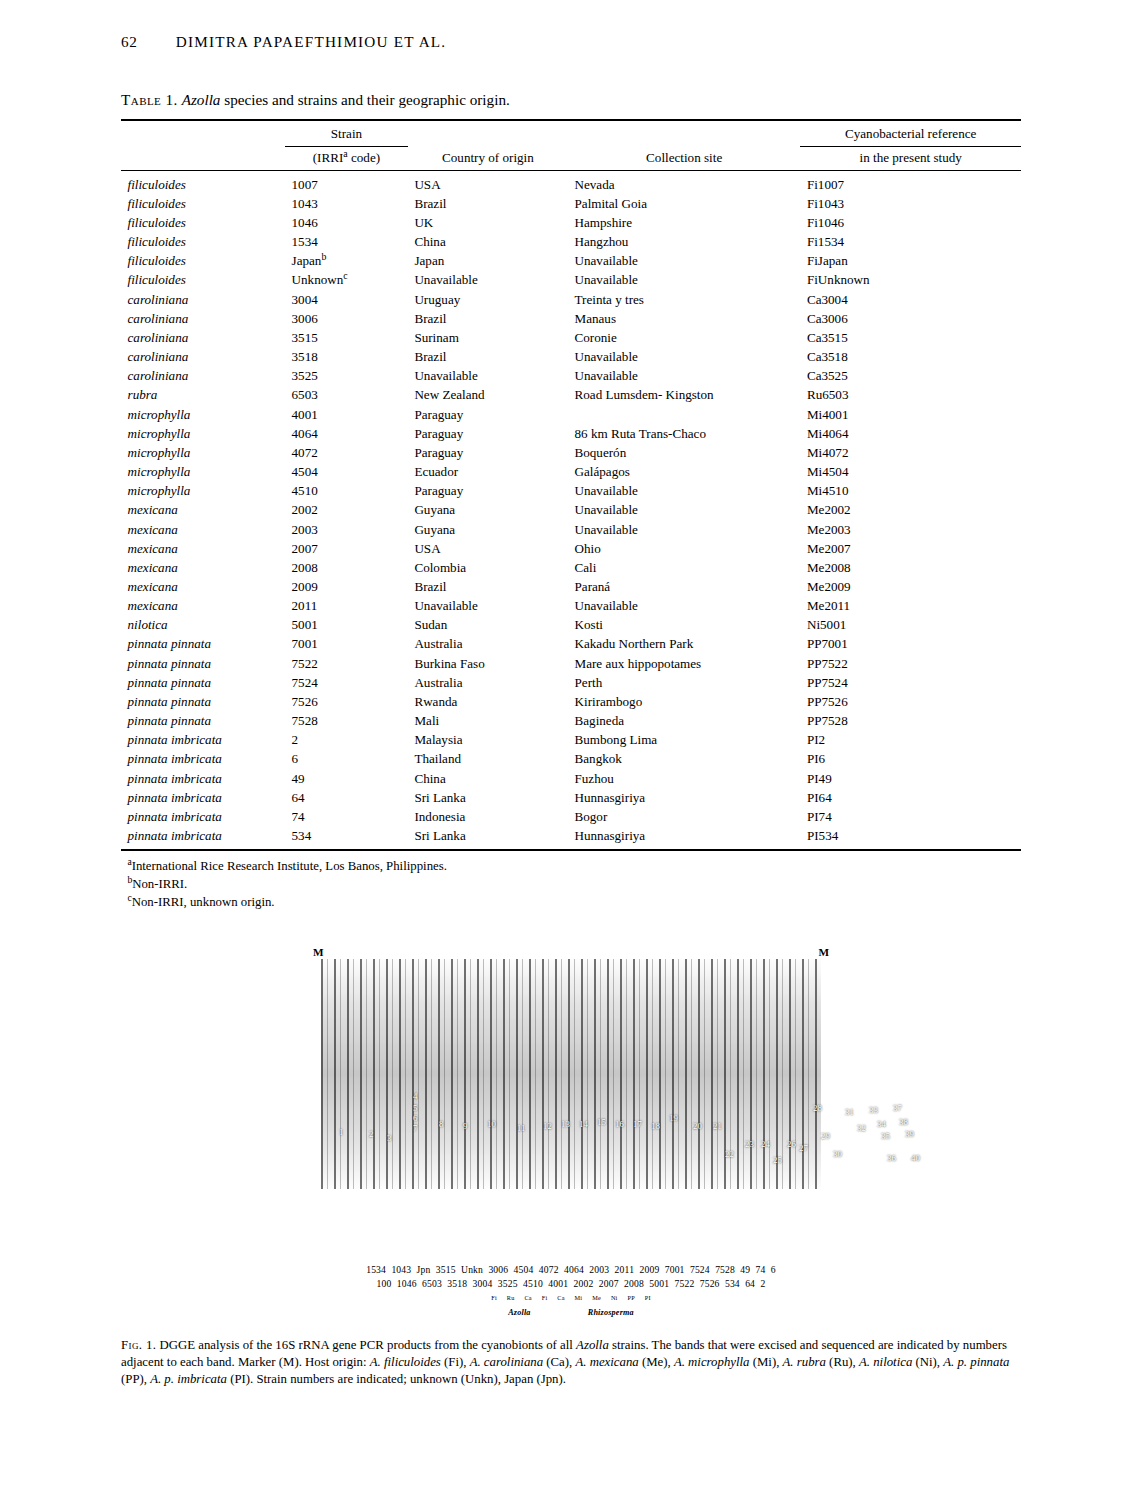62 Dimitra Papaefthimiou et al.
Table 1. Azolla species and strains and their geographic origin.
| | Strain | Country of origin | Collection site | Cyanobacterial reference |
| --- | --- | --- | --- | --- |
| (IRRI a code) | in the present study |
| filiculoides | 1007 | USA | Nevada | Fi1007 |
| filiculoides | 1043 | Brazil | Palmital Goia | Fi1043 |
| filiculoides | 1046 | UK | Hampshire | Fi1046 |
| filiculoides | 1534 | China | Hangzhou | Fi1534 |
| filiculoides | Japan b | Japan | Unavailable | FiJapan |
| filiculoides | Unknown c | Unavailable | Unavailable | FiUnknown |
| caroliniana | 3004 | Uruguay | Treinta y tres | Ca3004 |
| caroliniana | 3006 | Brazil | Manaus | Ca3006 |
| caroliniana | 3515 | Surinam | Coronie | Ca3515 |
| caroliniana | 3518 | Brazil | Unavailable | Ca3518 |
| caroliniana | 3525 | Unavailable | Unavailable | Ca3525 |
| rubra | 6503 | New Zealand | Road Lumsdem- Kingston | Ru6503 |
| microphylla | 4001 | Paraguay | | Mi4001 |
| microphylla | 4064 | Paraguay | 86 km Ruta Trans-Chaco | Mi4064 |
| microphylla | 4072 | Paraguay | Boquerón | Mi4072 |
| microphylla | 4504 | Ecuador | Galápagos | Mi4504 |
| microphylla | 4510 | Paraguay | Unavailable | Mi4510 |
| mexicana | 2002 | Guyana | Unavailable | Me2002 |
| mexicana | 2003 | Guyana | Unavailable | Me2003 |
| mexicana | 2007 | USA | Ohio | Me2007 |
| mexicana | 2008 | Colombia | Cali | Me2008 |
| mexicana | 2009 | Brazil | Paraná | Me2009 |
| mexicana | 2011 | Unavailable | Unavailable | Me2011 |
| nilotica | 5001 | Sudan | Kosti | Ni5001 |
| pinnata pinnata | 7001 | Australia | Kakadu Northern Park | PP7001 |
| pinnata pinnata | 7522 | Burkina Faso | Mare aux hippopotames | PP7522 |
| pinnata pinnata | 7524 | Australia | Perth | PP7524 |
| pinnata pinnata | 7526 | Rwanda | Kirirambogo | PP7526 |
| pinnata pinnata | 7528 | Mali | Bagineda | PP7528 |
| pinnata imbricata | 2 | Malaysia | Bumbong Lima | PI2 |
| pinnata imbricata | 6 | Thailand | Bangkok | PI6 |
| pinnata imbricata | 49 | China | Fuzhou | PI49 |
| pinnata imbricata | 64 | Sri Lanka | Hunnasgiriya | PI64 |
| pinnata imbricata | 74 | Indonesia | Bogor | PI74 |
| pinnata imbricata | 534 | Sri Lanka | Hunnasgiriya | PI534 |
aInternational Rice Research Institute, Los Banos, Philippines.
bNon-IRRI.
cNon-IRRI, unknown origin.
M M
1 2 3 4 5 6 7 8 9 10 11 12 13 14 15 16 17 18 19 20 21 22 23 24 25 26 27 28 29 30 31 32 33 34 35 36 37 38 39 40
15341043 Jpn 3515 Unkn 300645044072406420032011200970017524752849746
1001046650335183004352545104001200220072008500175227526534642
Fi Ru Ca Fi Ca Mi Me Ni PP PI
Azolla Rhizosperma
Fig. 1. DGGE analysis of the 16S rRNA gene PCR products from the cyanobionts of all Azolla strains. The bands that were excised and sequenced are indicated by numbers adjacent to each band. Marker (M). Host origin: A. filiculoides (Fi), A. caroliniana (Ca), A. mexicana (Me), A. microphylla (Mi), A. rubra (Ru), A. nilotica (Ni), A. p. pinnata (PP), A. p. imbricata (PI). Strain numbers are indicated; unknown (Unkn), Japan (Jpn).